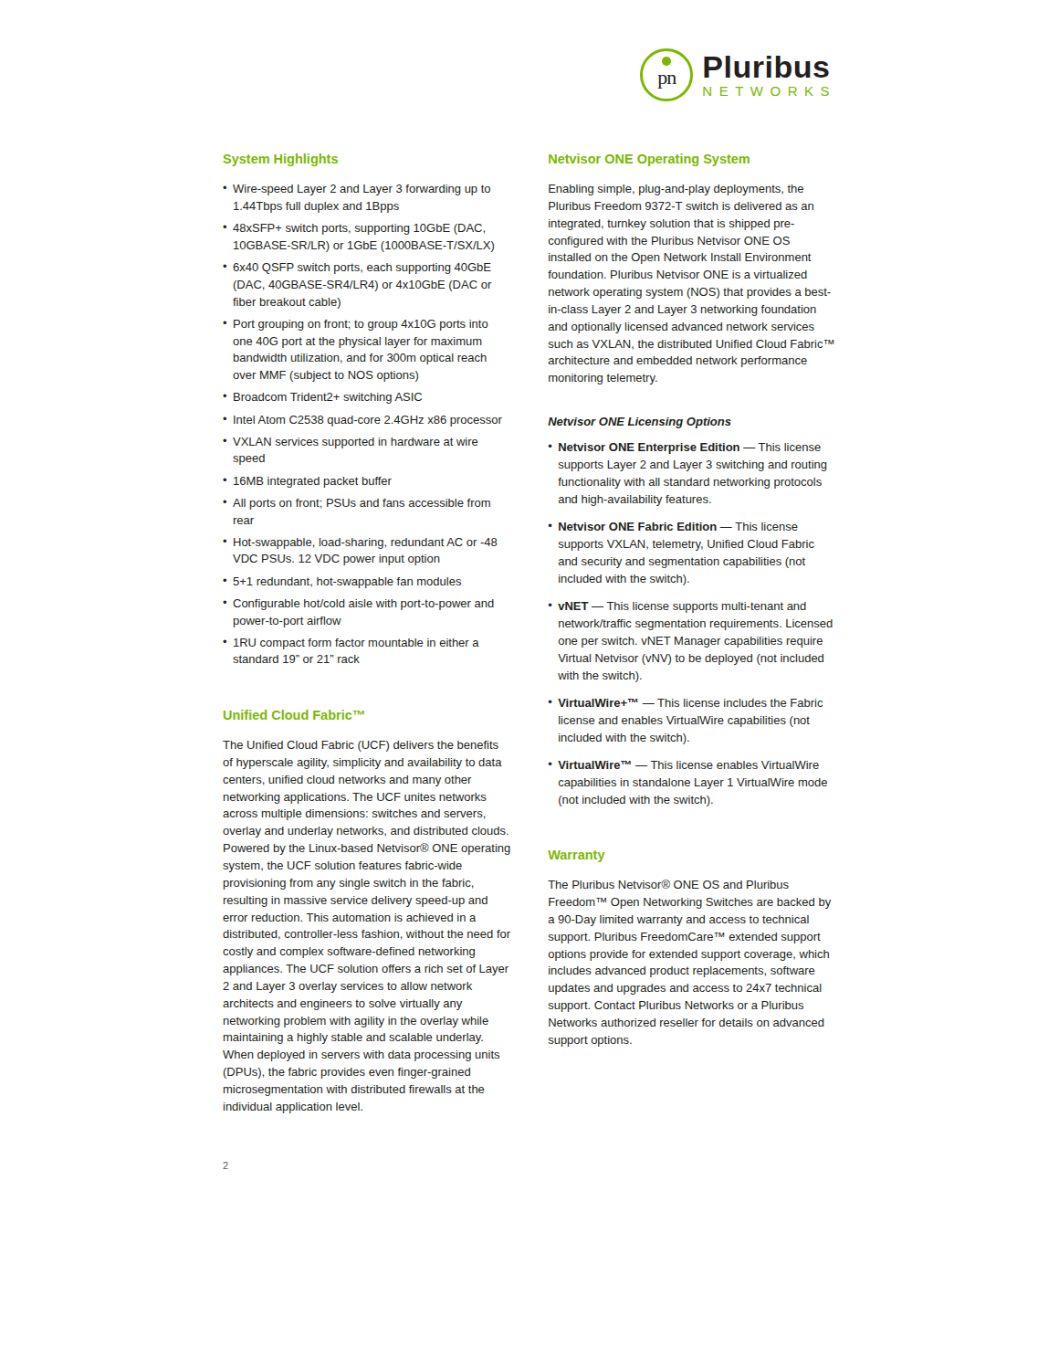Pluribus
NETWORKS
System Highlights
Wire-speed Layer 2 and Layer 3 forwarding up to 1.44Tbps full duplex and 1Bpps
48xSFP+ switch ports, supporting 10GbE (DAC, 10GBASE-SR/LR) or 1GbE (1000BASE-T/SX/LX)
6x40 QSFP switch ports, each supporting 40GbE (DAC, 40GBASE-SR4/LR4) or 4x10GbE (DAC or fiber breakout cable)
Port grouping on front; to group 4x10G ports into one 40G port at the physical layer for maximum bandwidth utilization, and for 300m optical reach over MMF (subject to NOS options)
Broadcom Trident2+ switching ASIC
Intel Atom C2538 quad-core 2.4GHz x86 processor
VXLAN services supported in hardware at wire speed
16MB integrated packet buffer
All ports on front; PSUs and fans accessible from rear
Hot-swappable, load-sharing, redundant AC or -48 VDC PSUs. 12 VDC power input option
5+1 redundant, hot-swappable fan modules
Configurable hot/cold aisle with port-to-power and power-to-port airflow
1RU compact form factor mountable in either a standard 19” or 21” rack
Unified Cloud Fabric™
The Unified Cloud Fabric (UCF) delivers the benefits of hyperscale agility, simplicity and availability to data centers, unified cloud networks and many other networking applications. The UCF unites networks across multiple dimensions: switches and servers, overlay and underlay networks, and distributed clouds. Powered by the Linux-based Netvisor® ONE operating system, the UCF solution features fabric-wide provisioning from any single switch in the fabric, resulting in massive service delivery speed-up and error reduction. This automation is achieved in a distributed, controller-less fashion, without the need for costly and complex software-defined networking appliances. The UCF solution offers a rich set of Layer 2 and Layer 3 overlay services to allow network architects and engineers to solve virtually any networking problem with agility in the overlay while maintaining a highly stable and scalable underlay. When deployed in servers with data processing units (DPUs), the fabric provides even finger-grained microsegmentation with distributed firewalls at the individual application level.
Netvisor ONE Operating System
Enabling simple, plug-and-play deployments, the Pluribus Freedom 9372-T switch is delivered as an integrated, turnkey solution that is shipped pre-configured with the Pluribus Netvisor ONE OS installed on the Open Network Install Environment foundation. Pluribus Netvisor ONE is a virtualized network operating system (NOS) that provides a best-in-class Layer 2 and Layer 3 networking foundation and optionally licensed advanced network services such as VXLAN, the distributed Unified Cloud Fabric™ architecture and embedded network performance monitoring telemetry.
Netvisor ONE Licensing Options
Netvisor ONE Enterprise Edition — This license supports Layer 2 and Layer 3 switching and routing functionality with all standard networking protocols and high-availability features.
Netvisor ONE Fabric Edition — This license supports VXLAN, telemetry, Unified Cloud Fabric and security and segmentation capabilities (not included with the switch).
vNET — This license supports multi-tenant and network/traffic segmentation requirements. Licensed one per switch. vNET Manager capabilities require Virtual Netvisor (vNV) to be deployed (not included with the switch).
VirtualWire+™ — This license includes the Fabric license and enables VirtualWire capabilities (not included with the switch).
VirtualWire™ — This license enables VirtualWire capabilities in standalone Layer 1 VirtualWire mode (not included with the switch).
Warranty
The Pluribus Netvisor® ONE OS and Pluribus Freedom™ Open Networking Switches are backed by a 90-Day limited warranty and access to technical support. Pluribus FreedomCare™ extended support options provide for extended support coverage, which includes advanced product replacements, software updates and upgrades and access to 24x7 technical support. Contact Pluribus Networks or a Pluribus Networks authorized reseller for details on advanced support options.
2